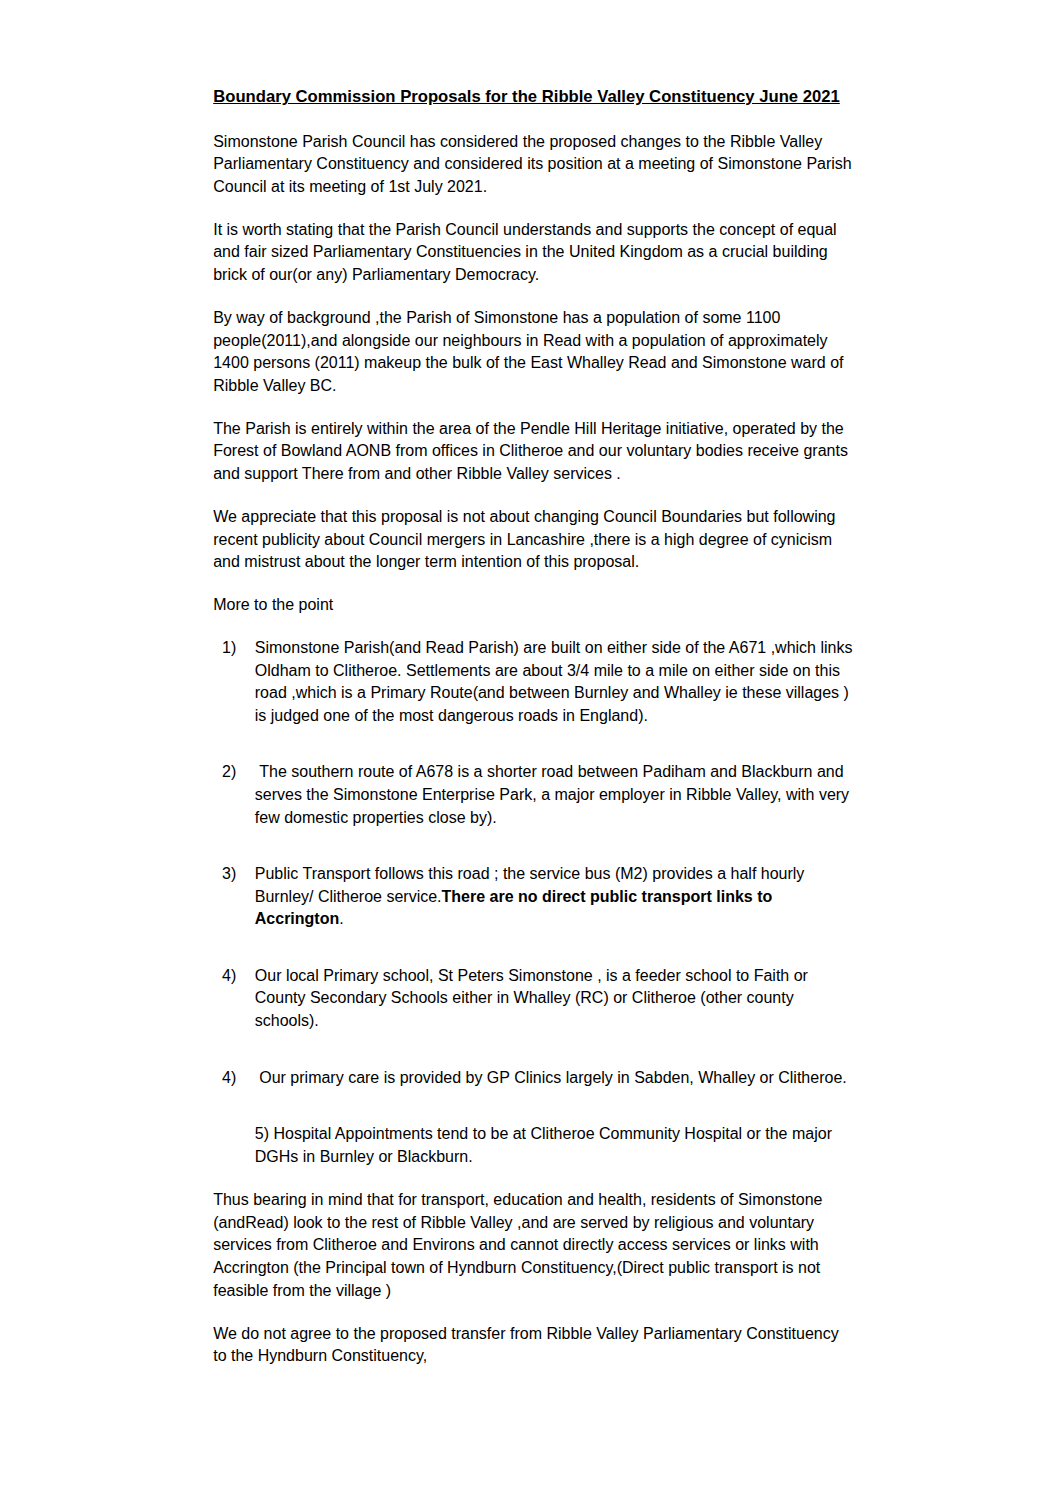Boundary Commission Proposals for the Ribble Valley Constituency June 2021
Simonstone Parish Council has considered the proposed changes to the Ribble Valley Parliamentary Constituency and considered its position at a meeting of Simonstone Parish Council at its meeting of 1st July 2021.
It is worth stating that the Parish Council understands and supports the concept of equal and fair sized Parliamentary Constituencies in the United Kingdom as a crucial building brick of our(or any) Parliamentary Democracy.
By way of background ,the Parish of Simonstone has a population of some 1100 people(2011),and alongside our neighbours in Read with a population of approximately 1400 persons (2011) makeup the bulk of the East Whalley Read and Simonstone ward of Ribble Valley BC.
The Parish is entirely within the area of the Pendle Hill Heritage initiative, operated by the Forest of Bowland AONB from offices in Clitheroe and our voluntary bodies receive grants and support There from and other Ribble Valley services .
We appreciate that this proposal is not about changing Council Boundaries but following recent publicity about Council mergers in Lancashire ,there is a high degree of cynicism and mistrust about the longer term intention of this proposal.
More to the point
1) Simonstone Parish(and Read Parish) are built on either side of the A671 ,which links Oldham to Clitheroe. Settlements are about 3/4 mile to a mile on either side on this road ,which is a Primary Route(and between Burnley and Whalley ie these villages ) is judged one of the most dangerous roads in England).
2) The southern route of A678 is a shorter road between Padiham and Blackburn and serves the Simonstone Enterprise Park, a major employer in Ribble Valley, with very few domestic properties close by).
3) Public Transport follows this road ; the service bus (M2) provides a half hourly Burnley/ Clitheroe service.There are no direct public transport links to Accrington.
4) Our local Primary school, St Peters Simonstone , is a feeder school to Faith or County Secondary Schools either in Whalley (RC) or Clitheroe (other county schools).
4) Our primary care is provided by GP Clinics largely in Sabden, Whalley or Clitheroe.
5) Hospital Appointments tend to be at Clitheroe Community Hospital or the major DGHs in Burnley or Blackburn.
Thus bearing in mind that for transport, education and health, residents of Simonstone (andRead) look to the rest of Ribble Valley ,and are served by religious and voluntary services from Clitheroe and Environs and cannot directly access services or links with Accrington (the Principal town of Hyndburn Constituency,(Direct public transport is not feasible from the village )
We do not agree to the proposed transfer from Ribble Valley Parliamentary Constituency to the Hyndburn Constituency,